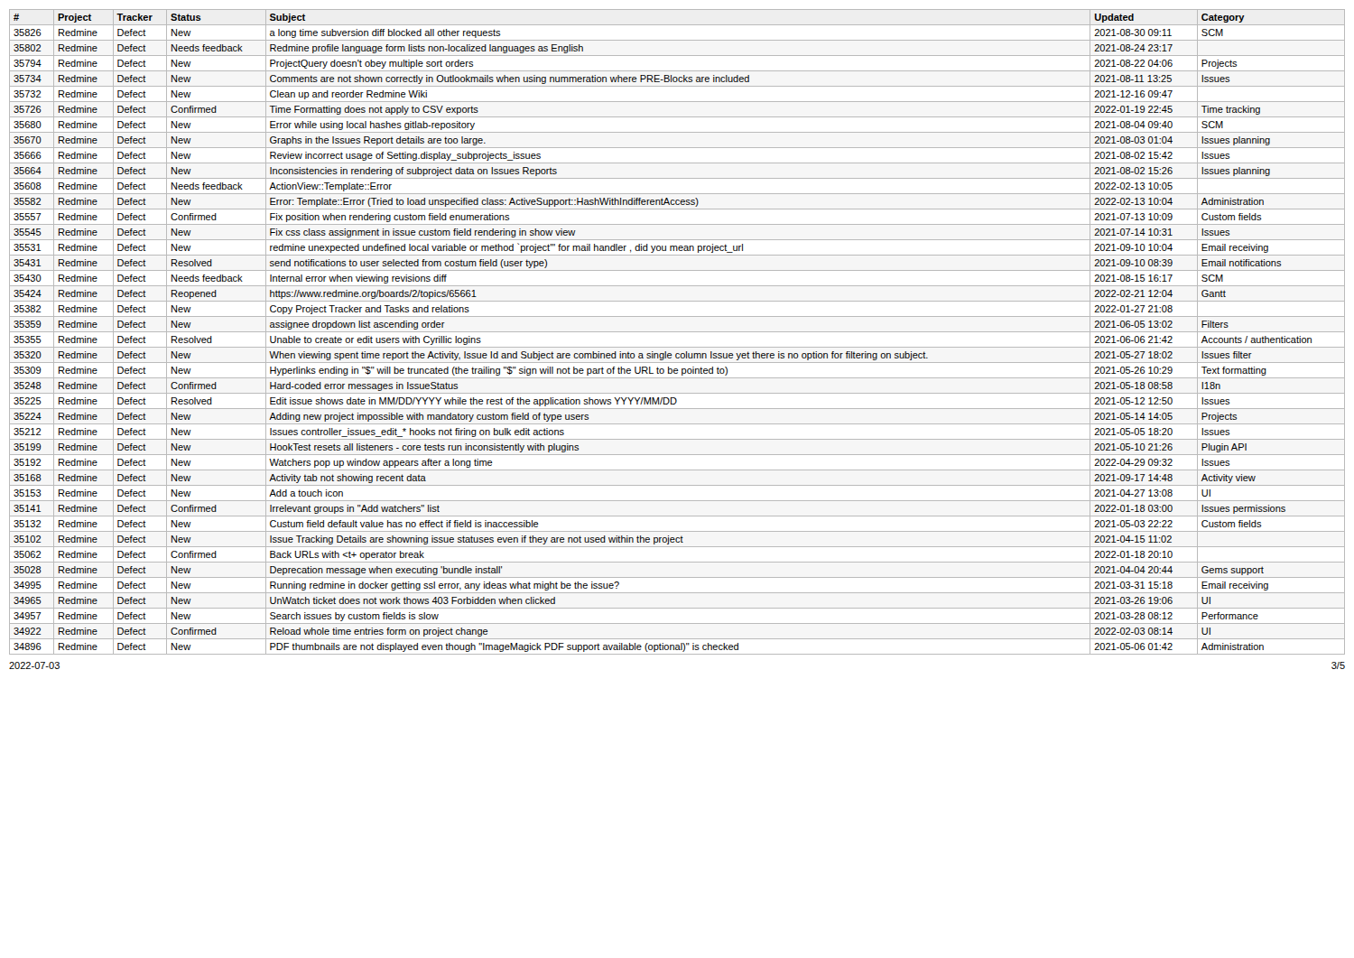Redmine issues
| # | Project | Tracker | Status | Subject | Updated | Category |
| --- | --- | --- | --- | --- | --- | --- |
| 35826 | Redmine | Defect | New | a long time subversion diff blocked all other requests | 2021-08-30 09:11 | SCM |
| 35802 | Redmine | Defect | Needs feedback | Redmine profile language form lists non-localized languages as English | 2021-08-24 23:17 | |
| 35794 | Redmine | Defect | New | ProjectQuery doesn't obey multiple sort orders | 2021-08-22 04:06 | Projects |
| 35734 | Redmine | Defect | New | Comments are not shown correctly in Outlookmails when using nummeration where PRE-Blocks are included | 2021-08-11 13:25 | Issues |
| 35732 | Redmine | Defect | New | Clean up and reorder Redmine Wiki | 2021-12-16 09:47 | |
| 35726 | Redmine | Defect | Confirmed | Time Formatting does not apply to CSV exports | 2022-01-19 22:45 | Time tracking |
| 35680 | Redmine | Defect | New | Error while using local hashes gitlab-repository | 2021-08-04 09:40 | SCM |
| 35670 | Redmine | Defect | New | Graphs in the Issues Report details are too large. | 2021-08-03 01:04 | Issues planning |
| 35666 | Redmine | Defect | New | Review incorrect usage of Setting.display_subprojects_issues | 2021-08-02 15:42 | Issues |
| 35664 | Redmine | Defect | New | Inconsistencies in rendering of subproject data on Issues Reports | 2021-08-02 15:26 | Issues planning |
| 35608 | Redmine | Defect | Needs feedback | ActionView::Template::Error | 2022-02-13 10:05 | |
| 35582 | Redmine | Defect | New | Error: Template::Error (Tried to load unspecified class: ActiveSupport::HashWithIndifferentAccess) | 2022-02-13 10:04 | Administration |
| 35557 | Redmine | Defect | Confirmed | Fix position when rendering custom field enumerations | 2021-07-13 10:09 | Custom fields |
| 35545 | Redmine | Defect | New | Fix css class assignment in issue custom field rendering in show view | 2021-07-14 10:31 | Issues |
| 35531 | Redmine | Defect | New | redmine unexpected undefined local variable or method `project'" for mail handler , did you mean project_url | 2021-09-10 10:04 | Email receiving |
| 35431 | Redmine | Defect | Resolved | send notifications to user selected from costum field (user type) | 2021-09-10 08:39 | Email notifications |
| 35430 | Redmine | Defect | Needs feedback | Internal error when viewing revisions diff | 2021-08-15 16:17 | SCM |
| 35424 | Redmine | Defect | Reopened | https://www.redmine.org/boards/2/topics/65661 | 2022-02-21 12:04 | Gantt |
| 35382 | Redmine | Defect | New | Copy Project Tracker and Tasks and relations | 2022-01-27 21:08 | |
| 35359 | Redmine | Defect | New | assignee dropdown list ascending order | 2021-06-05 13:02 | Filters |
| 35355 | Redmine | Defect | Resolved | Unable to create or edit users with Cyrillic logins | 2021-06-06 21:42 | Accounts / authentication |
| 35320 | Redmine | Defect | New | When viewing spent time report the Activity, Issue Id and Subject are combined into a single column Issue yet there is no option for filtering on subject. | 2021-05-27 18:02 | Issues filter |
| 35309 | Redmine | Defect | New | Hyperlinks ending in "$" will be truncated (the trailing "$" sign will not be part of the URL to be pointed to) | 2021-05-26 10:29 | Text formatting |
| 35248 | Redmine | Defect | Confirmed | Hard-coded error messages in IssueStatus | 2021-05-18 08:58 | I18n |
| 35225 | Redmine | Defect | Resolved | Edit issue shows date in MM/DD/YYYY while the rest of the application shows YYYY/MM/DD | 2021-05-12 12:50 | Issues |
| 35224 | Redmine | Defect | New | Adding new project impossible with mandatory custom field of type users | 2021-05-14 14:05 | Projects |
| 35212 | Redmine | Defect | New | Issues controller_issues_edit_* hooks not firing on bulk edit actions | 2021-05-05 18:20 | Issues |
| 35199 | Redmine | Defect | New | HookTest resets all listeners - core tests run inconsistently with plugins | 2021-05-10 21:26 | Plugin API |
| 35192 | Redmine | Defect | New | Watchers pop up window appears after a long time | 2022-04-29 09:32 | Issues |
| 35168 | Redmine | Defect | New | Activity tab not showing recent data | 2021-09-17 14:48 | Activity view |
| 35153 | Redmine | Defect | New | Add a touch icon | 2021-04-27 13:08 | UI |
| 35141 | Redmine | Defect | Confirmed | Irrelevant groups in "Add watchers" list | 2022-01-18 03:00 | Issues permissions |
| 35132 | Redmine | Defect | New | Custum field default value has no effect if field is inaccessible | 2021-05-03 22:22 | Custom fields |
| 35102 | Redmine | Defect | New | Issue Tracking Details are showning issue statuses even if they are not used within the project | 2021-04-15 11:02 | |
| 35062 | Redmine | Defect | Confirmed | Back URLs with <t+ operator break | 2022-01-18 20:10 | |
| 35028 | Redmine | Defect | New | Deprecation message when executing 'bundle install' | 2021-04-04 20:44 | Gems support |
| 34995 | Redmine | Defect | New | Running redmine in docker getting ssl error, any ideas what might be the issue? | 2021-03-31 15:18 | Email receiving |
| 34965 | Redmine | Defect | New | UnWatch ticket does not work thows 403 Forbidden when clicked | 2021-03-26 19:06 | UI |
| 34957 | Redmine | Defect | New | Search issues by custom fields is slow | 2021-03-28 08:12 | Performance |
| 34922 | Redmine | Defect | Confirmed | Reload whole time entries form on project change | 2022-02-03 08:14 | UI |
| 34896 | Redmine | Defect | New | PDF thumbnails are not displayed even though "ImageMagick PDF support available (optional)" is checked | 2021-05-06 01:42 | Administration |
2022-07-03 3/5